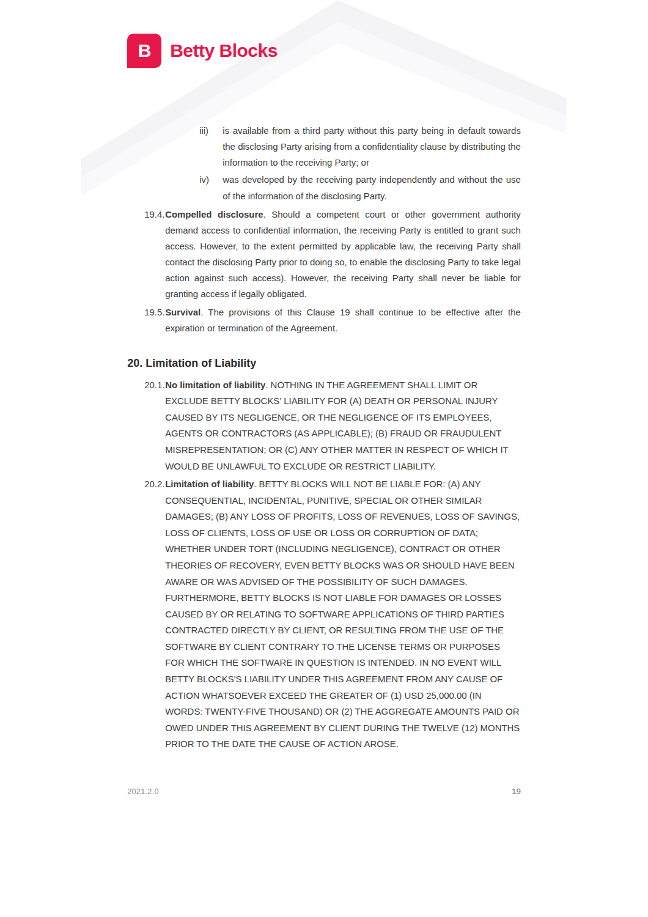Betty Blocks
iii) is available from a third party without this party being in default towards the disclosing Party arising from a confidentiality clause by distributing the information to the receiving Party; or
iv) was developed by the receiving party independently and without the use of the information of the disclosing Party.
19.4.
Compelled disclosure. Should a competent court or other government authority demand access to confidential information, the receiving Party is entitled to grant such access. However, to the extent permitted by applicable law, the receiving Party shall contact the disclosing Party prior to doing so, to enable the disclosing Party to take legal action against such access). However, the receiving Party shall never be liable for granting access if legally obligated.
19.5.
Survival. The provisions of this Clause 19 shall continue to be effective after the expiration or termination of the Agreement.
20. Limitation of Liability
20.1.
No limitation of liability. NOTHING IN THE AGREEMENT SHALL LIMIT OR EXCLUDE BETTY BLOCKS’ LIABILITY FOR (A) DEATH OR PERSONAL INJURY CAUSED BY ITS NEGLIGENCE, OR THE NEGLIGENCE OF ITS EMPLOYEES, AGENTS OR CONTRACTORS (AS APPLICABLE); (B) FRAUD OR FRAUDULENT MISREPRESENTATION; OR (C) ANY OTHER MATTER IN RESPECT OF WHICH IT WOULD BE UNLAWFUL TO EXCLUDE OR RESTRICT LIABILITY.
20.2.
Limitation of liability. BETTY BLOCKS WILL NOT BE LIABLE FOR: (A) ANY CONSEQUENTIAL, INCIDENTAL, PUNITIVE, SPECIAL OR OTHER SIMILAR DAMAGES; (B) ANY LOSS OF PROFITS, LOSS OF REVENUES, LOSS OF SAVINGS, LOSS OF CLIENTS, LOSS OF USE OR LOSS OR CORRUPTION OF DATA; WHETHER UNDER TORT (INCLUDING NEGLIGENCE), CONTRACT OR OTHER THEORIES OF RECOVERY, EVEN BETTY BLOCKS WAS OR SHOULD HAVE BEEN AWARE OR WAS ADVISED OF THE POSSIBILITY OF SUCH DAMAGES. FURTHERMORE, BETTY BLOCKS IS NOT LIABLE FOR DAMAGES OR LOSSES CAUSED BY OR RELATING TO SOFTWARE APPLICATIONS OF THIRD PARTIES CONTRACTED DIRECTLY BY CLIENT, OR RESULTING FROM THE USE OF THE SOFTWARE BY CLIENT CONTRARY TO THE LICENSE TERMS OR PURPOSES FOR WHICH THE SOFTWARE IN QUESTION IS INTENDED. IN NO EVENT WILL BETTY BLOCKS'S LIABILITY UNDER THIS AGREEMENT FROM ANY CAUSE OF ACTION WHATSOEVER EXCEED THE GREATER OF (1) USD 25,000.00 (IN WORDS: TWENTY-FIVE THOUSAND) OR (2) THE AGGREGATE AMOUNTS PAID OR OWED UNDER THIS AGREEMENT BY CLIENT DURING THE TWELVE (12) MONTHS PRIOR TO THE DATE THE CAUSE OF ACTION AROSE.
2021.2.0
19